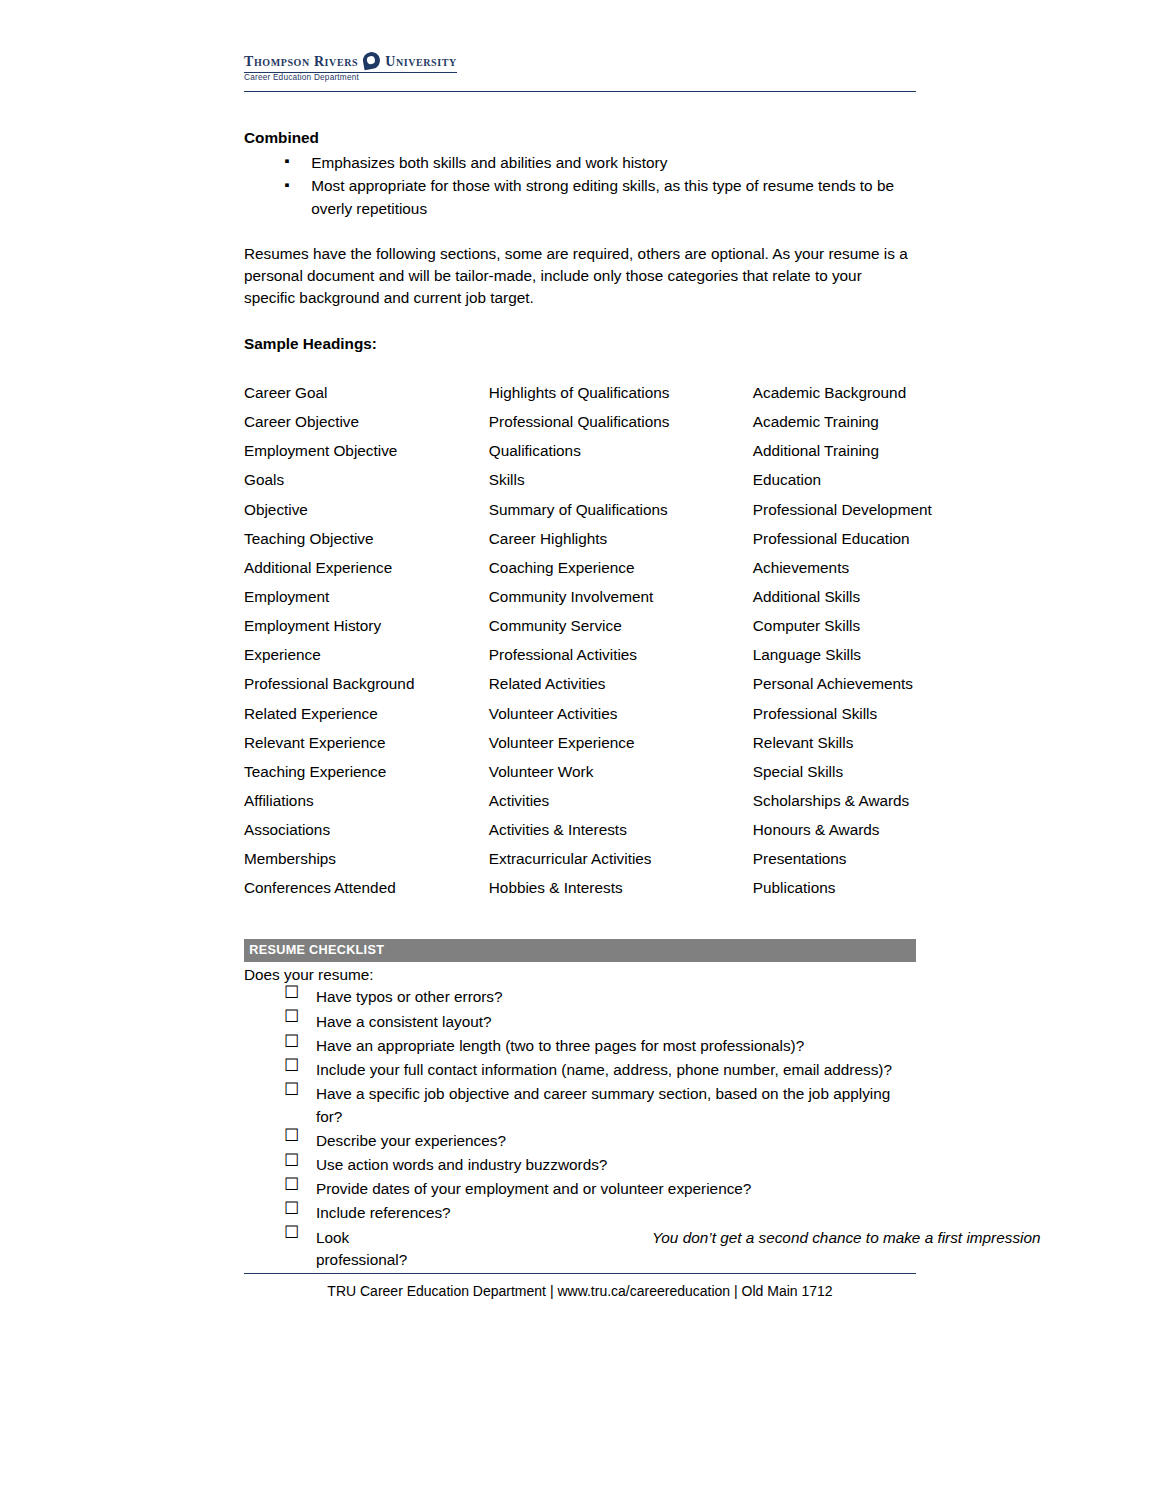Thompson Rivers University
Career Education Department
Combined
Emphasizes both skills and abilities and work history
Most appropriate for those with strong editing skills, as this type of resume tends to be overly repetitious
Resumes have the following sections, some are required, others are optional. As your resume is a personal document and will be tailor-made, include only those categories that relate to your specific background and current job target.
Sample Headings:
Career Goal
Highlights of Qualifications
Academic Background
Career Objective
Professional Qualifications
Academic Training
Employment Objective
Qualifications
Additional Training
Goals
Skills
Education
Objective
Summary of Qualifications
Professional Development
Teaching Objective
Career Highlights
Professional Education
Additional Experience
Coaching Experience
Achievements
Employment
Community Involvement
Additional Skills
Employment History
Community Service
Computer Skills
Experience
Professional Activities
Language Skills
Professional Background
Related Activities
Personal Achievements
Related Experience
Volunteer Activities
Professional Skills
Relevant Experience
Volunteer Experience
Relevant Skills
Teaching Experience
Volunteer Work
Special Skills
Affiliations
Activities
Scholarships & Awards
Associations
Activities & Interests
Honours & Awards
Memberships
Extracurricular Activities
Presentations
Conferences Attended
Hobbies & Interests
Publications
RESUME CHECKLIST
Does your resume:
Have typos or other errors?
Have a consistent layout?
Have an appropriate length (two to three pages for most professionals)?
Include your full contact information (name, address, phone number, email address)?
Have a specific job objective and career summary section, based on the job applying for?
Describe your experiences?
Use action words and industry buzzwords?
Provide dates of your employment and or volunteer experience?
Include references?
Look professional?You don’t get a second chance to make a first impression
TRU Career Education Department | www.tru.ca/careereducation | Old Main 1712